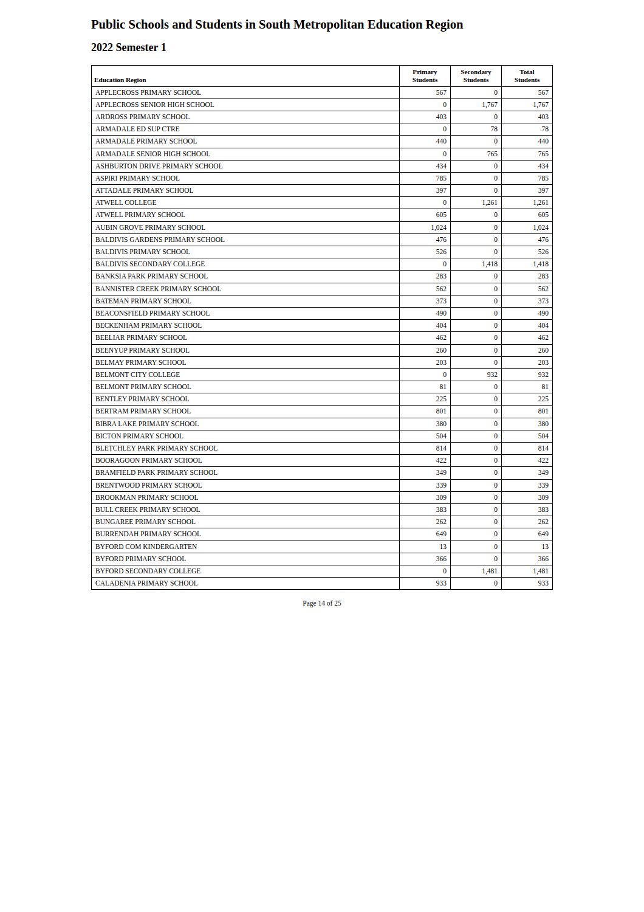Public Schools and Students in South Metropolitan Education Region
2022 Semester 1
| Education Region | Primary Students | Secondary Students | Total Students |
| --- | --- | --- | --- |
| APPLECROSS PRIMARY SCHOOL | 567 | 0 | 567 |
| APPLECROSS SENIOR HIGH SCHOOL | 0 | 1,767 | 1,767 |
| ARDROSS PRIMARY SCHOOL | 403 | 0 | 403 |
| ARMADALE ED SUP CTRE | 0 | 78 | 78 |
| ARMADALE PRIMARY SCHOOL | 440 | 0 | 440 |
| ARMADALE SENIOR HIGH SCHOOL | 0 | 765 | 765 |
| ASHBURTON DRIVE PRIMARY SCHOOL | 434 | 0 | 434 |
| ASPIRI PRIMARY SCHOOL | 785 | 0 | 785 |
| ATTADALE PRIMARY SCHOOL | 397 | 0 | 397 |
| ATWELL COLLEGE | 0 | 1,261 | 1,261 |
| ATWELL PRIMARY SCHOOL | 605 | 0 | 605 |
| AUBIN GROVE PRIMARY SCHOOL | 1,024 | 0 | 1,024 |
| BALDIVIS GARDENS PRIMARY SCHOOL | 476 | 0 | 476 |
| BALDIVIS PRIMARY SCHOOL | 526 | 0 | 526 |
| BALDIVIS SECONDARY COLLEGE | 0 | 1,418 | 1,418 |
| BANKSIA PARK PRIMARY SCHOOL | 283 | 0 | 283 |
| BANNISTER CREEK PRIMARY SCHOOL | 562 | 0 | 562 |
| BATEMAN PRIMARY SCHOOL | 373 | 0 | 373 |
| BEACONSFIELD PRIMARY SCHOOL | 490 | 0 | 490 |
| BECKENHAM PRIMARY SCHOOL | 404 | 0 | 404 |
| BEELIAR PRIMARY SCHOOL | 462 | 0 | 462 |
| BEENYUP PRIMARY SCHOOL | 260 | 0 | 260 |
| BELMAY PRIMARY SCHOOL | 203 | 0 | 203 |
| BELMONT CITY COLLEGE | 0 | 932 | 932 |
| BELMONT PRIMARY SCHOOL | 81 | 0 | 81 |
| BENTLEY PRIMARY SCHOOL | 225 | 0 | 225 |
| BERTRAM PRIMARY SCHOOL | 801 | 0 | 801 |
| BIBRA LAKE PRIMARY SCHOOL | 380 | 0 | 380 |
| BICTON PRIMARY SCHOOL | 504 | 0 | 504 |
| BLETCHLEY PARK PRIMARY SCHOOL | 814 | 0 | 814 |
| BOORAGOON PRIMARY SCHOOL | 422 | 0 | 422 |
| BRAMFIELD PARK PRIMARY SCHOOL | 349 | 0 | 349 |
| BRENTWOOD PRIMARY SCHOOL | 339 | 0 | 339 |
| BROOKMAN PRIMARY SCHOOL | 309 | 0 | 309 |
| BULL CREEK PRIMARY SCHOOL | 383 | 0 | 383 |
| BUNGAREE PRIMARY SCHOOL | 262 | 0 | 262 |
| BURRENDAH PRIMARY SCHOOL | 649 | 0 | 649 |
| BYFORD COM KINDERGARTEN | 13 | 0 | 13 |
| BYFORD PRIMARY SCHOOL | 366 | 0 | 366 |
| BYFORD SECONDARY COLLEGE | 0 | 1,481 | 1,481 |
| CALADENIA PRIMARY SCHOOL | 933 | 0 | 933 |
Page 14 of 25